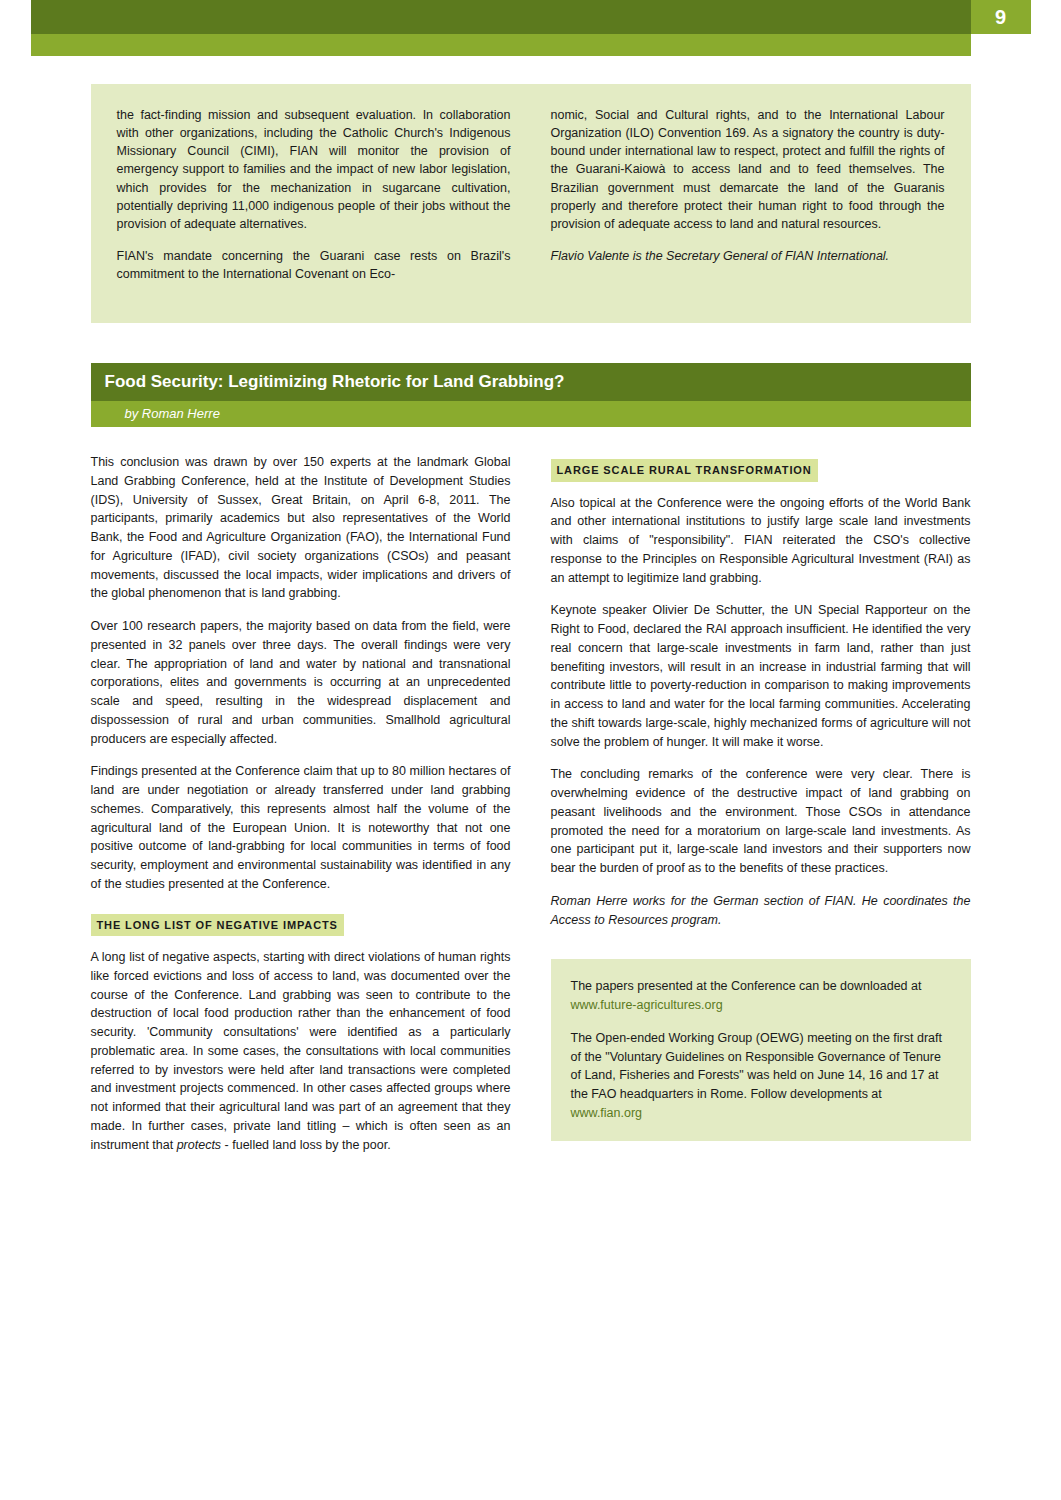9
the fact-finding mission and subsequent evaluation. In collaboration with other organizations, including the Catholic Church's Indigenous Missionary Council (CIMI), FIAN will monitor the provision of emergency support to families and the impact of new labor legislation, which provides for the mechanization in sugarcane cultivation, potentially depriving 11,000 indigenous people of their jobs without the provision of adequate alternatives.
FIAN's mandate concerning the Guarani case rests on Brazil's commitment to the International Covenant on Eco-
nomic, Social and Cultural rights, and to the International Labour Organization (ILO) Convention 169. As a signatory the country is duty-bound under international law to respect, protect and fulfill the rights of the Guarani-Kaiowà to access land and to feed themselves. The Brazilian government must demarcate the land of the Guaranis properly and therefore protect their human right to food through the provision of adequate access to land and natural resources.
Flavio Valente is the Secretary General of FIAN International.
Food Security: Legitimizing Rhetoric for Land Grabbing?
by Roman Herre
This conclusion was drawn by over 150 experts at the landmark Global Land Grabbing Conference, held at the Institute of Development Studies (IDS), University of Sussex, Great Britain, on April 6-8, 2011. The participants, primarily academics but also representatives of the World Bank, the Food and Agriculture Organization (FAO), the International Fund for Agriculture (IFAD), civil society organizations (CSOs) and peasant movements, discussed the local impacts, wider implications and drivers of the global phenomenon that is land grabbing.
Over 100 research papers, the majority based on data from the field, were presented in 32 panels over three days. The overall findings were very clear. The appropriation of land and water by national and transnational corporations, elites and governments is occurring at an unprecedented scale and speed, resulting in the widespread displacement and dispossession of rural and urban communities. Smallhold agricultural producers are especially affected.
Findings presented at the Conference claim that up to 80 million hectares of land are under negotiation or already transferred under land grabbing schemes. Comparatively, this represents almost half the volume of the agricultural land of the European Union. It is noteworthy that not one positive outcome of land-grabbing for local communities in terms of food security, employment and environmental sustainability was identified in any of the studies presented at the Conference.
The long list of negative impacts
A long list of negative aspects, starting with direct violations of human rights like forced evictions and loss of access to land, was documented over the course of the Conference. Land grabbing was seen to contribute to the destruction of local food production rather than the enhancement of food security. 'Community consultations' were identified as a particularly problematic area. In some cases, the consultations with local communities referred to by investors were held after land transactions were completed and investment projects commenced. In other cases affected groups where not informed that their agricultural land was part of an agreement that they made. In further cases, private land titling – which is often seen as an instrument that protects - fuelled land loss by the poor.
Large scale rural transformation
Also topical at the Conference were the ongoing efforts of the World Bank and other international institutions to justify large scale land investments with claims of "responsibility". FIAN reiterated the CSO's collective response to the Principles on Responsible Agricultural Investment (RAI) as an attempt to legitimize land grabbing.
Keynote speaker Olivier De Schutter, the UN Special Rapporteur on the Right to Food, declared the RAI approach insufficient. He identified the very real concern that large-scale investments in farm land, rather than just benefiting investors, will result in an increase in industrial farming that will contribute little to poverty-reduction in comparison to making improvements in access to land and water for the local farming communities. Accelerating the shift towards large-scale, highly mechanized forms of agriculture will not solve the problem of hunger. It will make it worse.
The concluding remarks of the conference were very clear. There is overwhelming evidence of the destructive impact of land grabbing on peasant livelihoods and the environment. Those CSOs in attendance promoted the need for a moratorium on large-scale land investments. As one participant put it, large-scale land investors and their supporters now bear the burden of proof as to the benefits of these practices.
Roman Herre works for the German section of FIAN. He coordinates the Access to Resources program.
The papers presented at the Conference can be downloaded at www.future-agricultures.org
The Open-ended Working Group (OEWG) meeting on the first draft of the "Voluntary Guidelines on Responsible Governance of Tenure of Land, Fisheries and Forests" was held on June 14, 16 and 17 at the FAO headquarters in Rome. Follow developments at www.fian.org